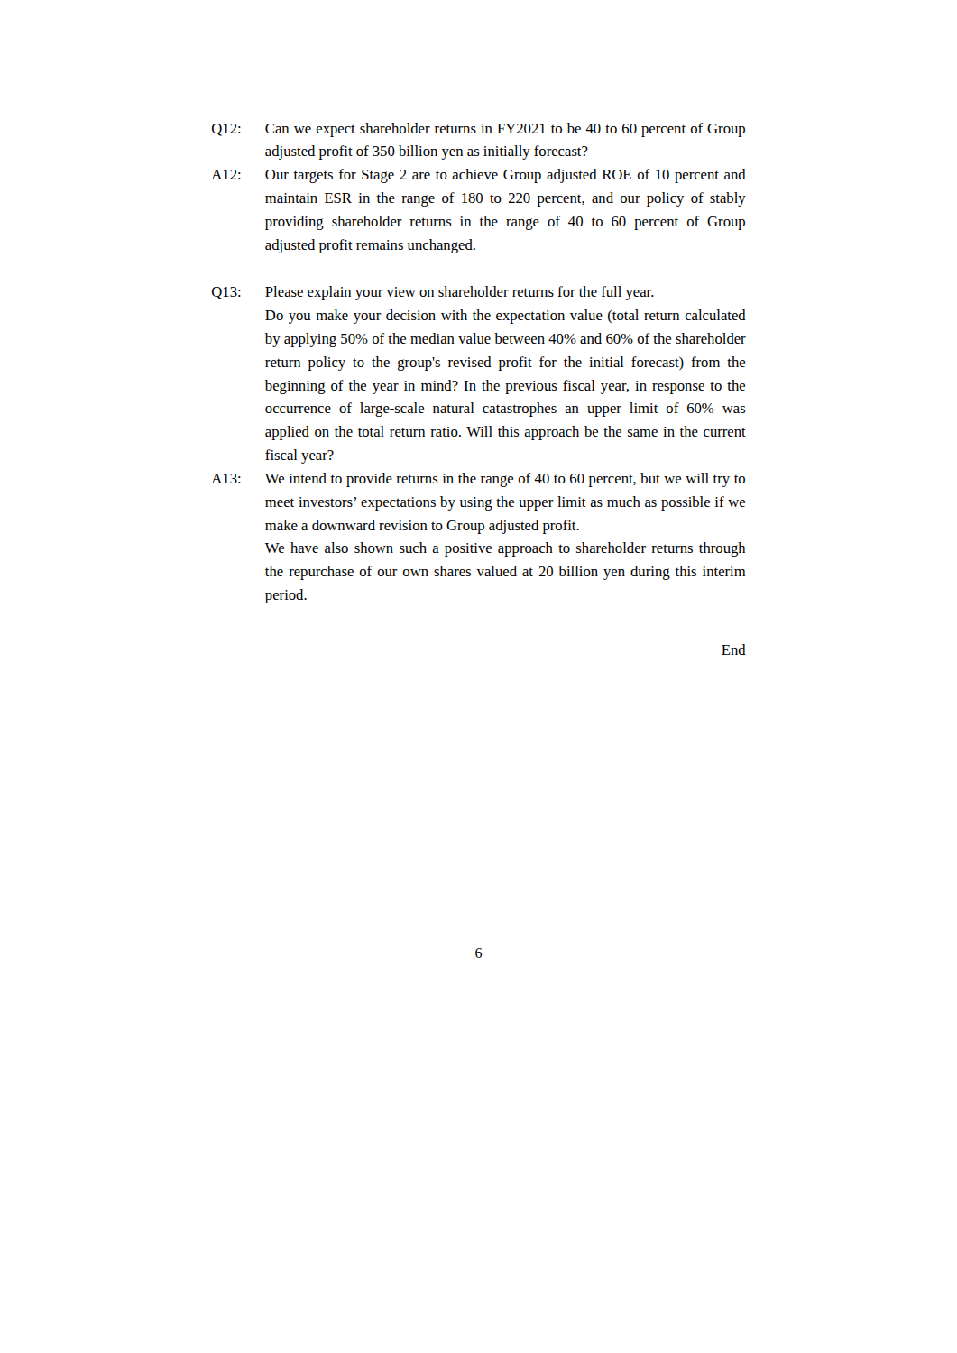| Q12: | Can we expect shareholder returns in FY2021 to be 40 to 60 percent of Group adjusted profit of 350 billion yen as initially forecast? |
| A12: | Our targets for Stage 2 are to achieve Group adjusted ROE of 10 percent and maintain ESR in the range of 180 to 220 percent, and our policy of stably providing shareholder returns in the range of 40 to 60 percent of Group adjusted profit remains unchanged. |
| Q13: | Please explain your view on shareholder returns for the full year. Do you make your decision with the expectation value (total return calculated by applying 50% of the median value between 40% and 60% of the shareholder return policy to the group's revised profit for the initial forecast) from the beginning of the year in mind? In the previous fiscal year, in response to the occurrence of large-scale natural catastrophes an upper limit of 60% was applied on the total return ratio. Will this approach be the same in the current fiscal year? |
| A13: | We intend to provide returns in the range of 40 to 60 percent, but we will try to meet investors’ expectations by using the upper limit as much as possible if we make a downward revision to Group adjusted profit. We have also shown such a positive approach to shareholder returns through the repurchase of our own shares valued at 20 billion yen during this interim period. |
End
6